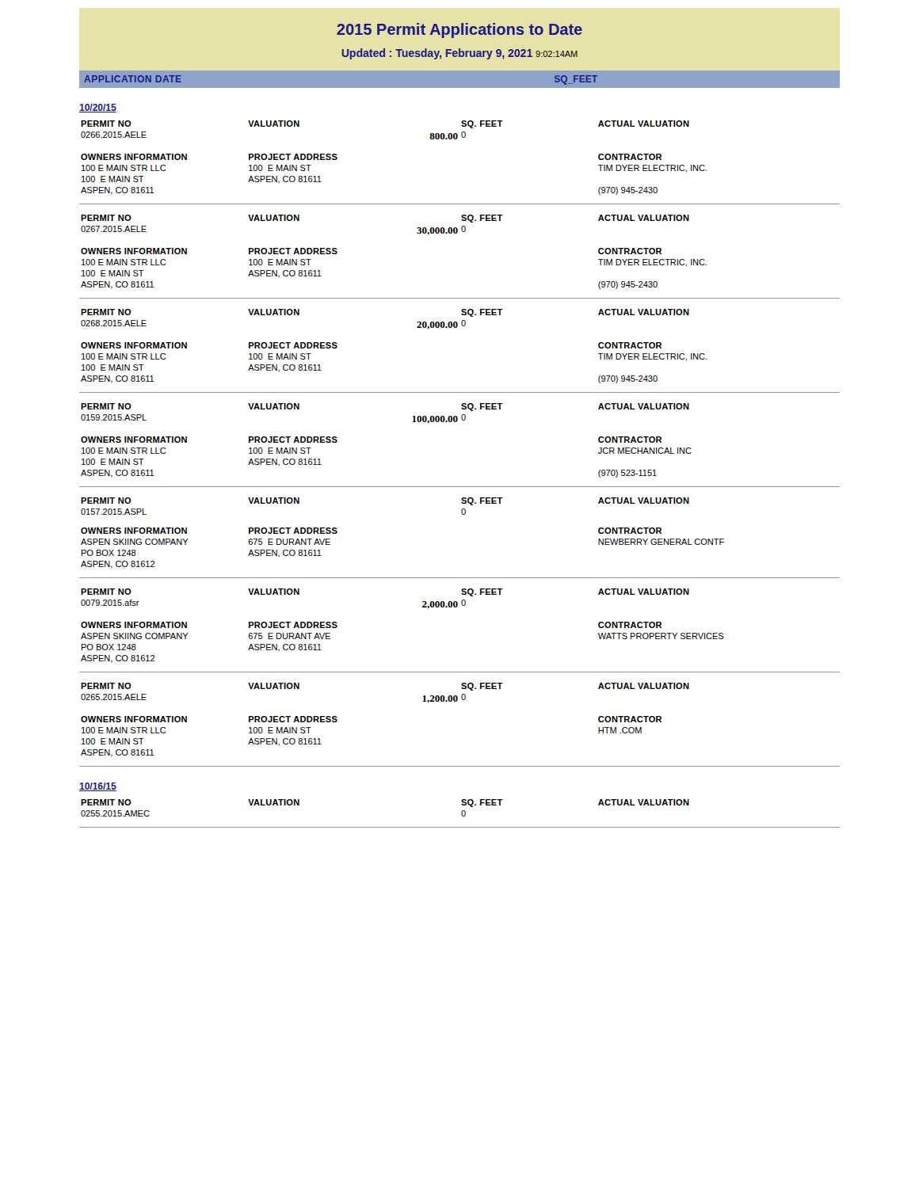2015 Permit Applications to Date
Updated : Tuesday, February 9, 2021 9:02:14AM
APPLICATION DATE SQ_FEET
10/20/15
| PERMIT NO | VALUATION | SQ. FEET | ACTUAL VALUATION |
| 0266.2015.AELE | 800.00 | 0 | |
| OWNERS INFORMATION | PROJECT ADDRESS | | CONTRACTOR |
| 100 E MAIN STR LLC | 100 E MAIN ST | | TIM DYER ELECTRIC, INC. |
| 100 E MAIN ST | ASPEN, CO 81611 | | |
| ASPEN, CO 81611 | | | (970) 945-2430 |
| PERMIT NO | VALUATION | SQ. FEET | ACTUAL VALUATION |
| 0267.2015.AELE | 30,000.00 | 0 | |
| OWNERS INFORMATION | PROJECT ADDRESS | | CONTRACTOR |
| 100 E MAIN STR LLC | 100 E MAIN ST | | TIM DYER ELECTRIC, INC. |
| 100 E MAIN ST | ASPEN, CO 81611 | | |
| ASPEN, CO 81611 | | | (970) 945-2430 |
| PERMIT NO | VALUATION | SQ. FEET | ACTUAL VALUATION |
| 0268.2015.AELE | 20,000.00 | 0 | |
| OWNERS INFORMATION | PROJECT ADDRESS | | CONTRACTOR |
| 100 E MAIN STR LLC | 100 E MAIN ST | | TIM DYER ELECTRIC, INC. |
| 100 E MAIN ST | ASPEN, CO 81611 | | |
| ASPEN, CO 81611 | | | (970) 945-2430 |
| PERMIT NO | VALUATION | SQ. FEET | ACTUAL VALUATION |
| 0159.2015.ASPL | 100,000.00 | 0 | |
| OWNERS INFORMATION | PROJECT ADDRESS | | CONTRACTOR |
| 100 E MAIN STR LLC | 100 E MAIN ST | | JCR MECHANICAL INC |
| 100 E MAIN ST | ASPEN, CO 81611 | | |
| ASPEN, CO 81611 | | | (970) 523-1151 |
| PERMIT NO | VALUATION | SQ. FEET | ACTUAL VALUATION |
| 0157.2015.ASPL | | 0 | |
| OWNERS INFORMATION | PROJECT ADDRESS | | CONTRACTOR |
| ASPEN SKIING COMPANY | 675 E DURANT AVE | | NEWBERRY GENERAL CONTF |
| PO BOX 1248 | ASPEN, CO 81611 | | |
| ASPEN, CO 81612 | | | |
| PERMIT NO | VALUATION | SQ. FEET | ACTUAL VALUATION |
| 0079.2015.afsr | 2,000.00 | 0 | |
| OWNERS INFORMATION | PROJECT ADDRESS | | CONTRACTOR |
| ASPEN SKIING COMPANY | 675 E DURANT AVE | | WATTS PROPERTY SERVICES |
| PO BOX 1248 | ASPEN, CO 81611 | | |
| ASPEN, CO 81612 | | | |
| PERMIT NO | VALUATION | SQ. FEET | ACTUAL VALUATION |
| 0265.2015.AELE | 1,200.00 | 0 | |
| OWNERS INFORMATION | PROJECT ADDRESS | | CONTRACTOR |
| 100 E MAIN STR LLC | 100 E MAIN ST | | HTM .COM |
| 100 E MAIN ST | ASPEN, CO 81611 | | |
| ASPEN, CO 81611 | | | |
10/16/15
| PERMIT NO | VALUATION | SQ. FEET | ACTUAL VALUATION |
| 0255.2015.AMEC | | 0 | |